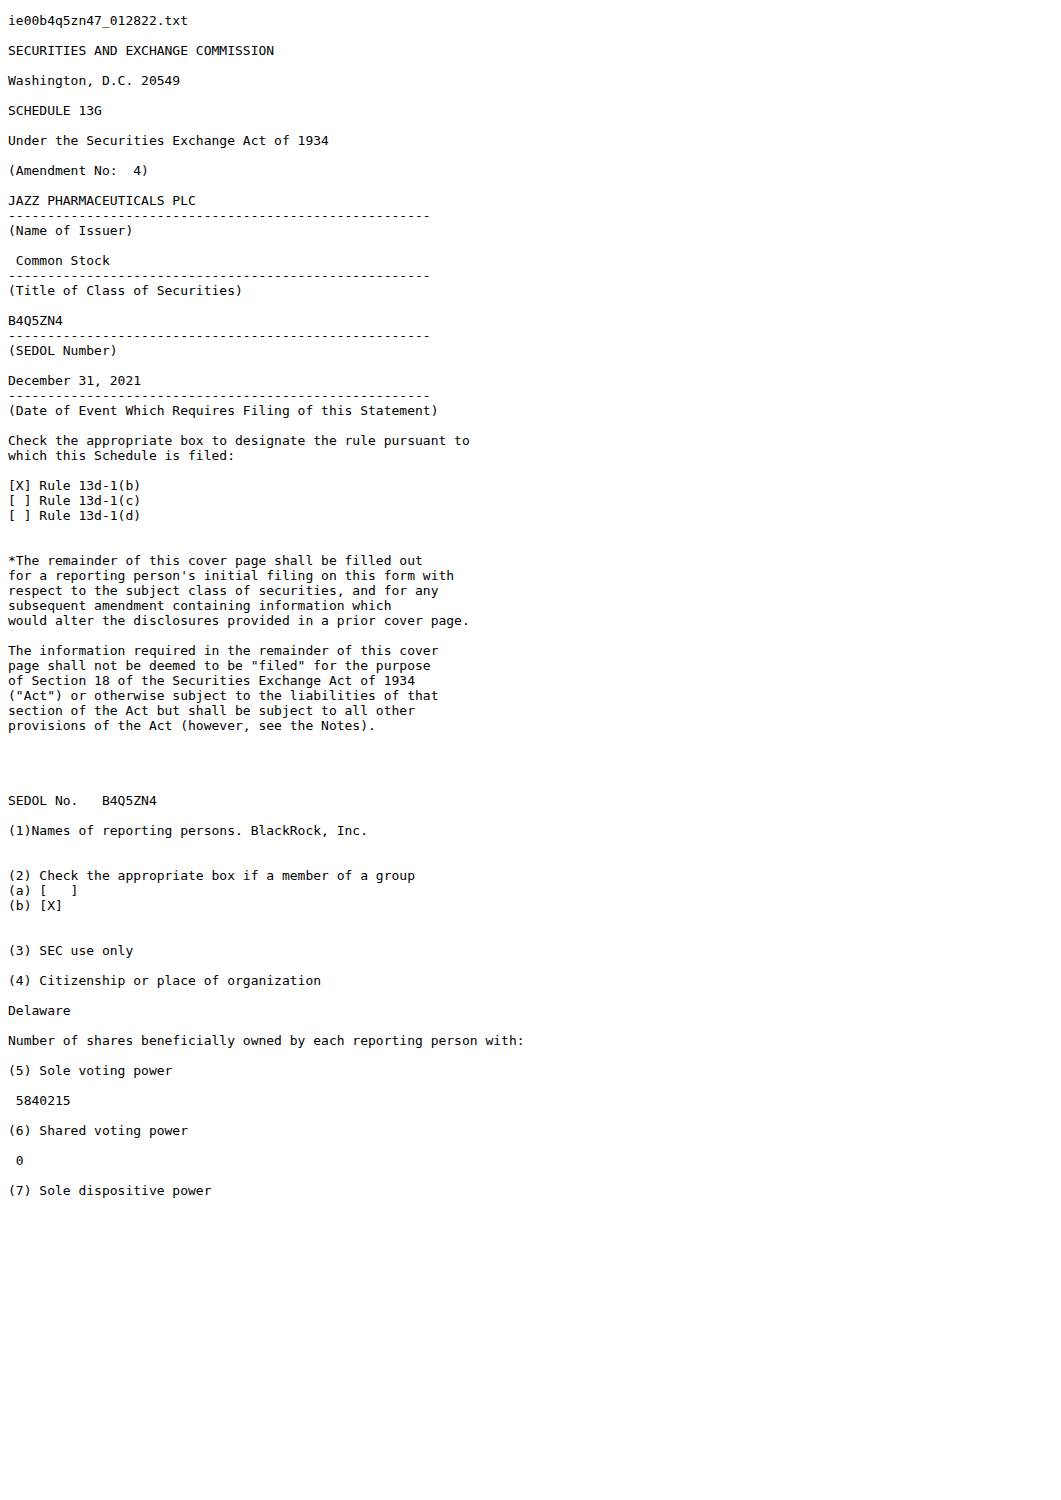ie00b4q5zn47_012822.txt

SECURITIES AND EXCHANGE COMMISSION

Washington, D.C. 20549

SCHEDULE 13G

Under the Securities Exchange Act of 1934

(Amendment No:  4)

JAZZ PHARMACEUTICALS PLC
------------------------------------------------------
(Name of Issuer)

 Common Stock
------------------------------------------------------
(Title of Class of Securities)

B4Q5ZN4
------------------------------------------------------
(SEDOL Number)

December 31, 2021
------------------------------------------------------
(Date of Event Which Requires Filing of this Statement)

Check the appropriate box to designate the rule pursuant to
which this Schedule is filed:

[X] Rule 13d-1(b)
[ ] Rule 13d-1(c)
[ ] Rule 13d-1(d)


*The remainder of this cover page shall be filled out
for a reporting person's initial filing on this form with
respect to the subject class of securities, and for any
subsequent amendment containing information which
would alter the disclosures provided in a prior cover page.

The information required in the remainder of this cover
page shall not be deemed to be "filed" for the purpose
of Section 18 of the Securities Exchange Act of 1934
("Act") or otherwise subject to the liabilities of that
section of the Act but shall be subject to all other
provisions of the Act (however, see the Notes).




SEDOL No.   B4Q5ZN4

(1)Names of reporting persons. BlackRock, Inc.


(2) Check the appropriate box if a member of a group
(a) [   ]
(b) [X]


(3) SEC use only

(4) Citizenship or place of organization

Delaware

Number of shares beneficially owned by each reporting person with:

(5) Sole voting power

 5840215

(6) Shared voting power

 0

(7) Sole dispositive power